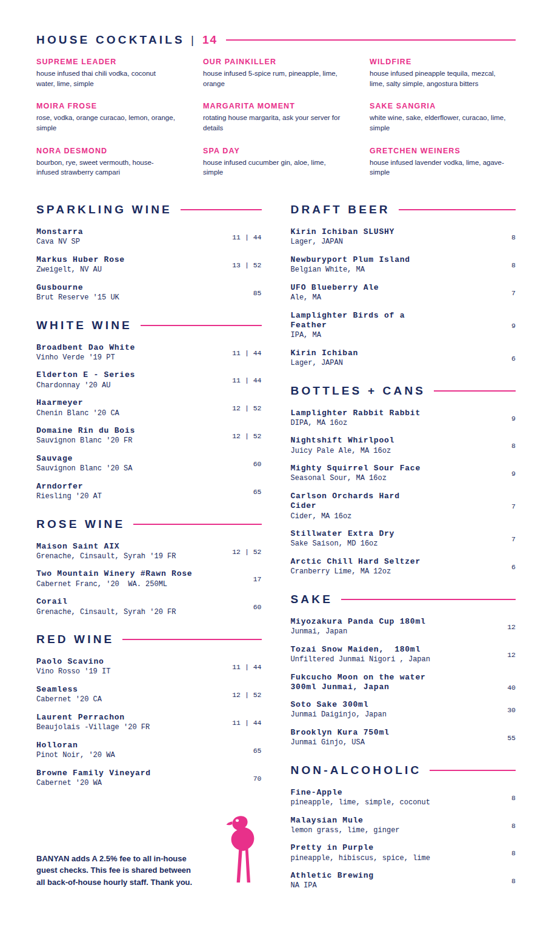HOUSE COCKTAILS |14
SUPREME LEADER
house infused thai chili vodka, coconut water, lime, simple
OUR PAINKILLER
house infused 5-spice rum, pineapple, lime, orange
WILDFIRE
house infused pineapple tequila, mezcal, lime, salty simple, angostura bitters
MOIRA FROSE
rose, vodka, orange curacao, lemon, orange, simple
MARGARITA MOMENT
rotating house margarita, ask your server for details
SAKE SANGRIA
white wine, sake, elderflower, curacao, lime, simple
NORA DESMOND
bourbon, rye, sweet vermouth, house-infused strawberry campari
SPA DAY
house infused cucumber gin, aloe, lime, simple
GRETCHEN WEINERS
house infused lavender vodka, lime, agave-simple
SPARKLING WINE
Monstarra
Cava NV SP
11 | 44
Markus Huber Rose
Zweigelt, NV AU
13 | 52
Gusbourne
Brut Reserve '15 UK
85
WHITE WINE
Broadbent Dao White
Vinho Verde '19 PT
11 | 44
Elderton E - Series
Chardonnay '20 AU
11 | 44
Haarmeyer
Chenin Blanc '20 CA
12 | 52
Domaine Rin du Bois
Sauvignon Blanc '20 FR
12 | 52
Sauvage
Sauvignon Blanc '20 SA
60
Arndorfer
Riesling '20 AT
65
ROSE WINE
Maison Saint AIX
Grenache, Cinsault, Syrah '19 FR
12 | 52
Two Mountain Winery #Rawn Rose
Cabernet Franc, '20 WA. 250ML
17
Corail
Grenache, Cinsault, Syrah '20 FR
60
RED WINE
Paolo Scavino
Vino Rosso '19 IT
11 | 44
Seamless
Cabernet '20 CA
12 | 52
Laurent Perrachon
Beaujolais -Village '20 FR
11 | 44
Holloran
Pinot Noir, '20 WA
65
Browne Family Vineyard
Cabernet '20 WA
70
BANYAN adds A 2.5% fee to all in-house guest checks. This fee is shared between all back-of-house hourly staff. Thank you.
DRAFT BEER
Kirin Ichiban SLUSHY
Lager, JAPAN
8
Newburyport Plum Island
Belgian White, MA
8
UFO Blueberry Ale
Ale, MA
7
Lamplighter Birds of a
Feather
IPA, MA
9
Kirin Ichiban
Lager, JAPAN
6
BOTTLES + CANS
Lamplighter Rabbit Rabbit
DIPA, MA 16oz
9
Nightshift Whirlpool
Juicy Pale Ale, MA 16oz
8
Mighty Squirrel Sour Face
Seasonal Sour, MA 16oz
9
Carlson Orchards Hard
Cider
Cider, MA 16oz
7
Stillwater Extra Dry
Sake Saison, MD 16oz
7
Arctic Chill Hard Seltzer
Cranberry Lime, MA 12oz
6
SAKE
Miyozakura Panda Cup 180ml
Junmai, Japan
12
Tozai Snow Maiden, 180ml
Unfiltered Junmai Nigori , Japan
12
Fukcucho Moon on the water
300ml Junmai, Japan
40
Soto Sake 300ml
Junmai Daiginjo, Japan
30
Brooklyn Kura 750ml
Junmai Ginjo, USA
55
NON-ALCOHOLIC
Fine-Apple
pineapple, lime, simple, coconut
8
Malaysian Mule
lemon grass, lime, ginger
8
Pretty in Purple
pineapple, hibiscus, spice, lime
8
Athletic Brewing
NA IPA
8